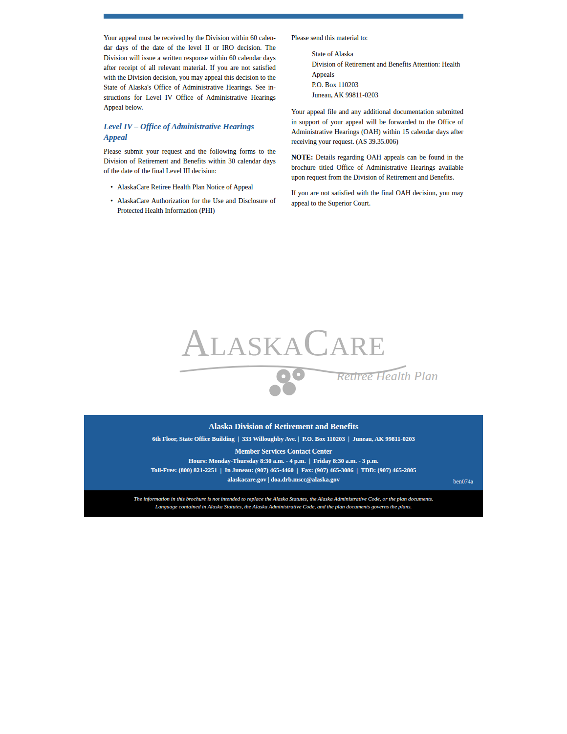Your appeal must be received by the Division within 60 calendar days of the date of the level II or IRO decision. The Division will issue a written response within 60 calendar days after receipt of all relevant material. If you are not satisfied with the Division decision, you may appeal this decision to the State of Alaska's Office of Administrative Hearings. See instructions for Level IV Office of Administrative Hearings Appeal below.
Level IV – Office of Administrative Hearings Appeal
Please submit your request and the following forms to the Division of Retirement and Benefits within 30 calendar days of the date of the final Level III decision:
AlaskaCare Retiree Health Plan Notice of Appeal
AlaskaCare Authorization for the Use and Disclosure of Protected Health Information (PHI)
Please send this material to:
State of Alaska
Division of Retirement and Benefits Attention: Health Appeals
P.O. Box 110203
Juneau, AK 99811-0203
Your appeal file and any additional documentation submitted in support of your appeal will be forwarded to the Office of Administrative Hearings (OAH) within 15 calendar days after receiving your request. (AS 39.35.006)
NOTE: Details regarding OAH appeals can be found in the brochure titled Office of Administrative Hearings available upon request from the Division of Retirement and Benefits.
If you are not satisfied with the final OAH decision, you may appeal to the Superior Court.
ALASKACARE Retiree Health Plan
Alaska Division of Retirement and Benefits
6th Floor, State Office Building | 333 Willoughby Ave. | P.O. Box 110203 | Juneau, AK 99811-0203
Member Services Contact Center
Hours: Monday-Thursday 8:30 a.m. - 4 p.m. | Friday 8:30 a.m. - 3 p.m.
Toll-Free: (800) 821-2251 | In Juneau: (907) 465-4460 | Fax: (907) 465-3086 | TDD: (907) 465-2805
alaskacare.gov | doa.drb.mscc@alaska.gov
ben074a
The information in this brochure is not intended to replace the Alaska Statutes, the Alaska Administrative Code, or the plan documents.
Language contained in Alaska Statutes, the Alaska Administrative Code, and the plan documents governs the plans.